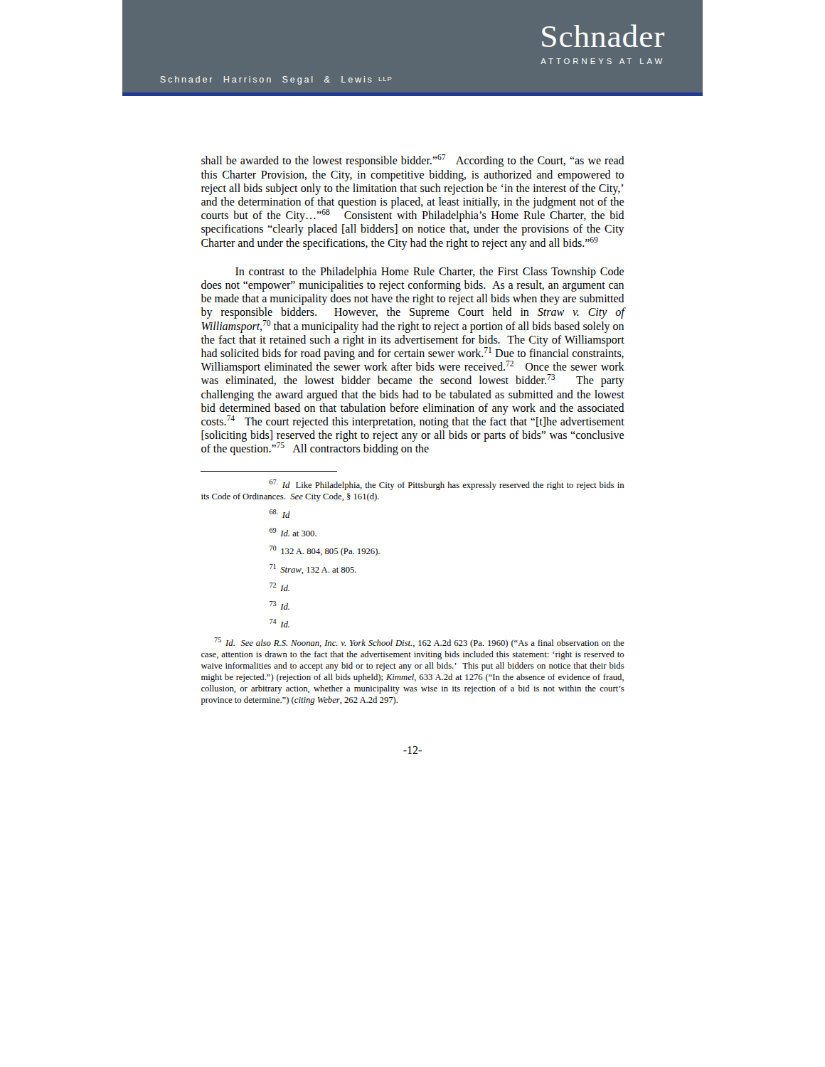Schnader
Attorneys at Law
Schnader Harrison Segal & Lewis LLP
shall be awarded to the lowest responsible bidder.”67 According to the Court, “as we read this Charter Provision, the City, in competitive bidding, is authorized and empowered to reject all bids subject only to the limitation that such rejection be ‘in the interest of the City,’ and the determination of that question is placed, at least initially, in the judgment not of the courts but of the City…”68 Consistent with Philadelphia’s Home Rule Charter, the bid specifications “clearly placed [all bidders] on notice that, under the provisions of the City Charter and under the specifications, the City had the right to reject any and all bids.”69
In contrast to the Philadelphia Home Rule Charter, the First Class Township Code does not “empower” municipalities to reject conforming bids. As a result, an argument can be made that a municipality does not have the right to reject all bids when they are submitted by responsible bidders. However, the Supreme Court held in Straw v. City of Williamsport,70 that a municipality had the right to reject a portion of all bids based solely on the fact that it retained such a right in its advertisement for bids. The City of Williamsport had solicited bids for road paving and for certain sewer work.71 Due to financial constraints, Williamsport eliminated the sewer work after bids were received.72 Once the sewer work was eliminated, the lowest bidder became the second lowest bidder.73 The party challenging the award argued that the bids had to be tabulated as submitted and the lowest bid determined based on that tabulation before elimination of any work and the associated costs.74 The court rejected this interpretation, noting that the fact that “[t]he advertisement [soliciting bids] reserved the right to reject any or all bids or parts of bids” was “conclusive of the question.”75 All contractors bidding on the
67. Id Like Philadelphia, the City of Pittsburgh has expressly reserved the right to reject bids in its Code of Ordinances. See City Code, § 161(d).
68. Id
69 Id. at 300.
70132 A. 804, 805 (Pa. 1926).
71 Straw, 132 A. at 805.
72 Id.
73 Id.
74 Id.
75 Id. See also R.S. Noonan, Inc. v. York School Dist., 162 A.2d 623 (Pa. 1960) (“As a final observation on the case, attention is drawn to the fact that the advertisement inviting bids included this statement: ‘right is reserved to waive informalities and to accept any bid or to reject any or all bids.’ This put all bidders on notice that their bids might be rejected.”) (rejection of all bids upheld); Kimmel, 633 A.2d at 1276 (“In the absence of evidence of fraud, collusion, or arbitrary action, whether a municipality was wise in its rejection of a bid is not within the court’s province to determine.”) (citing Weber, 262 A.2d 297).
-12-